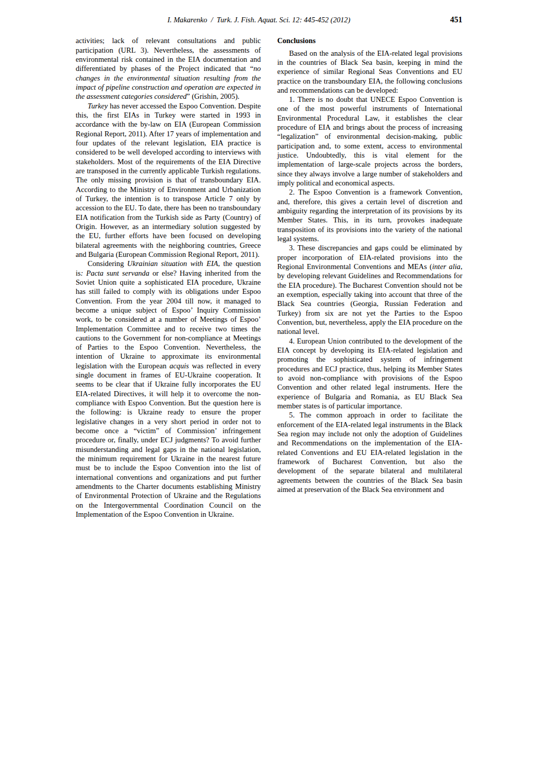I. Makarenko / Turk. J. Fish. Aquat. Sci. 12: 445-452 (2012)
451
activities; lack of relevant consultations and public participation (URL 3). Nevertheless, the assessments of environmental risk contained in the EIA documentation and differentiated by phases of the Project indicated that “no changes in the environmental situation resulting from the impact of pipeline construction and operation are expected in the assessment categories considered” (Grishin, 2005).
Turkey has never accessed the Espoo Convention. Despite this, the first EIAs in Turkey were started in 1993 in accordance with the by-law on EIA (European Commission Regional Report, 2011). After 17 years of implementation and four updates of the relevant legislation, EIA practice is considered to be well developed according to interviews with stakeholders. Most of the requirements of the EIA Directive are transposed in the currently applicable Turkish regulations. The only missing provision is that of transboundary EIA. According to the Ministry of Environment and Urbanization of Turkey, the intention is to transpose Article 7 only by accession to the EU. To date, there has been no transboundary EIA notification from the Turkish side as Party (Country) of Origin. However, as an intermediary solution suggested by the EU, further efforts have been focused on developing bilateral agreements with the neighboring countries, Greece and Bulgaria (European Commission Regional Report, 2011).
Considering Ukrainian situation with EIA, the question is: Pacta sunt servanda or else? Having inherited from the Soviet Union quite a sophisticated EIA procedure, Ukraine has still failed to comply with its obligations under Espoo Convention. From the year 2004 till now, it managed to become a unique subject of Espoo’ Inquiry Commission work, to be considered at a number of Meetings of Espoo’ Implementation Committee and to receive two times the cautions to the Government for non-compliance at Meetings of Parties to the Espoo Convention. Nevertheless, the intention of Ukraine to approximate its environmental legislation with the European acquis was reflected in every single document in frames of EU-Ukraine cooperation. It seems to be clear that if Ukraine fully incorporates the EU EIA-related Directives, it will help it to overcome the non-compliance with Espoo Convention. But the question here is the following: is Ukraine ready to ensure the proper legislative changes in a very short period in order not to become once a “victim” of Commission’ infringement procedure or, finally, under ECJ judgments? To avoid further misunderstanding and legal gaps in the national legislation, the minimum requirement for Ukraine in the nearest future must be to include the Espoo Convention into the list of international conventions and organizations and put further amendments to the Charter documents establishing Ministry of Environmental Protection of Ukraine and the Regulations on the Intergovernmental Coordination Council on the Implementation of the Espoo Convention in Ukraine.
Conclusions
Based on the analysis of the EIA-related legal provisions in the countries of Black Sea basin, keeping in mind the experience of similar Regional Seas Conventions and EU practice on the transboundary EIA, the following conclusions and recommendations can be developed:
1. There is no doubt that UNECE Espoo Convention is one of the most powerful instruments of International Environmental Procedural Law, it establishes the clear procedure of EIA and brings about the process of increasing “legalization” of environmental decision-making, public participation and, to some extent, access to environmental justice. Undoubtedly, this is vital element for the implementation of large-scale projects across the borders, since they always involve a large number of stakeholders and imply political and economical aspects.
2. The Espoo Convention is a framework Convention, and, therefore, this gives a certain level of discretion and ambiguity regarding the interpretation of its provisions by its Member States. This, in its turn, provokes inadequate transposition of its provisions into the variety of the national legal systems.
3. These discrepancies and gaps could be eliminated by proper incorporation of EIA-related provisions into the Regional Environmental Conventions and MEAs (inter alia, by developing relevant Guidelines and Recommendations for the EIA procedure). The Bucharest Convention should not be an exemption, especially taking into account that three of the Black Sea countries (Georgia, Russian Federation and Turkey) from six are not yet the Parties to the Espoo Convention, but, nevertheless, apply the EIA procedure on the national level.
4. European Union contributed to the development of the EIA concept by developing its EIA-related legislation and promoting the sophisticated system of infringement procedures and ECJ practice, thus, helping its Member States to avoid non-compliance with provisions of the Espoo Convention and other related legal instruments. Here the experience of Bulgaria and Romania, as EU Black Sea member states is of particular importance.
5. The common approach in order to facilitate the enforcement of the EIA-related legal instruments in the Black Sea region may include not only the adoption of Guidelines and Recommendations on the implementation of the EIA-related Conventions and EU EIA-related legislation in the framework of Bucharest Convention, but also the development of the separate bilateral and multilateral agreements between the countries of the Black Sea basin aimed at preservation of the Black Sea environment and